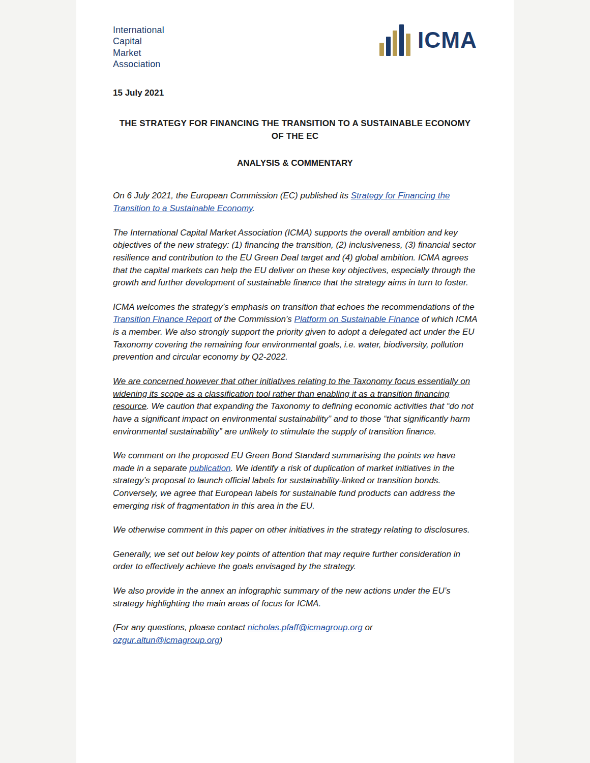International Capital Market Association
ICMA
15 July 2021
The Strategy for Financing the Transition to a Sustainable Economy of the EC
Analysis & Commentary
On 6 July 2021, the European Commission (EC) published its Strategy for Financing the Transition to a Sustainable Economy.
The International Capital Market Association (ICMA) supports the overall ambition and key objectives of the new strategy: (1) financing the transition, (2) inclusiveness, (3) financial sector resilience and contribution to the EU Green Deal target and (4) global ambition. ICMA agrees that the capital markets can help the EU deliver on these key objectives, especially through the growth and further development of sustainable finance that the strategy aims in turn to foster.
ICMA welcomes the strategy’s emphasis on transition that echoes the recommendations of the Transition Finance Report of the Commission’s Platform on Sustainable Finance of which ICMA is a member. We also strongly support the priority given to adopt a delegated act under the EU Taxonomy covering the remaining four environmental goals, i.e. water, biodiversity, pollution prevention and circular economy by Q2-2022.
We are concerned however that other initiatives relating to the Taxonomy focus essentially on widening its scope as a classification tool rather than enabling it as a transition financing resource. We caution that expanding the Taxonomy to defining economic activities that “do not have a significant impact on environmental sustainability” and to those “that significantly harm environmental sustainability” are unlikely to stimulate the supply of transition finance.
We comment on the proposed EU Green Bond Standard summarising the points we have made in a separate publication. We identify a risk of duplication of market initiatives in the strategy’s proposal to launch official labels for sustainability-linked or transition bonds. Conversely, we agree that European labels for sustainable fund products can address the emerging risk of fragmentation in this area in the EU.
We otherwise comment in this paper on other initiatives in the strategy relating to disclosures.
Generally, we set out below key points of attention that may require further consideration in order to effectively achieve the goals envisaged by the strategy.
We also provide in the annex an infographic summary of the new actions under the EU’s strategy highlighting the main areas of focus for ICMA.
(For any questions, please contact nicholas.pfaff@icmagroup.org or ozgur.altun@icmagroup.org)